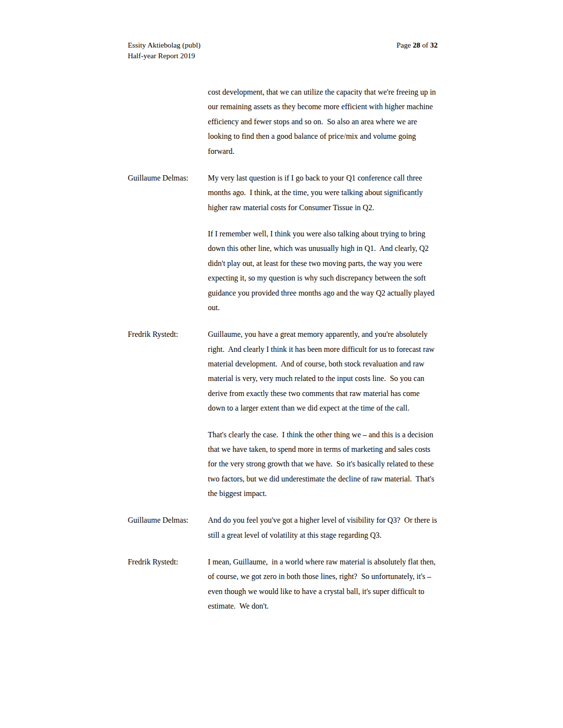Essity Aktiebolag (publ)
Half-year Report 2019
Page 28 of 32
cost development, that we can utilize the capacity that we're freeing up in our remaining assets as they become more efficient with higher machine efficiency and fewer stops and so on. So also an area where we are looking to find then a good balance of price/mix and volume going forward.
Guillaume Delmas:
My very last question is if I go back to your Q1 conference call three months ago. I think, at the time, you were talking about significantly higher raw material costs for Consumer Tissue in Q2.
If I remember well, I think you were also talking about trying to bring down this other line, which was unusually high in Q1. And clearly, Q2 didn't play out, at least for these two moving parts, the way you were expecting it, so my question is why such discrepancy between the soft guidance you provided three months ago and the way Q2 actually played out.
Fredrik Rystedt:
Guillaume, you have a great memory apparently, and you're absolutely right. And clearly I think it has been more difficult for us to forecast raw material development. And of course, both stock revaluation and raw material is very, very much related to the input costs line. So you can derive from exactly these two comments that raw material has come down to a larger extent than we did expect at the time of the call.
That's clearly the case. I think the other thing we – and this is a decision that we have taken, to spend more in terms of marketing and sales costs for the very strong growth that we have. So it's basically related to these two factors, but we did underestimate the decline of raw material. That's the biggest impact.
Guillaume Delmas:
And do you feel you've got a higher level of visibility for Q3? Or there is still a great level of volatility at this stage regarding Q3.
Fredrik Rystedt:
I mean, Guillaume, in a world where raw material is absolutely flat then, of course, we got zero in both those lines, right? So unfortunately, it's – even though we would like to have a crystal ball, it's super difficult to estimate. We don't.